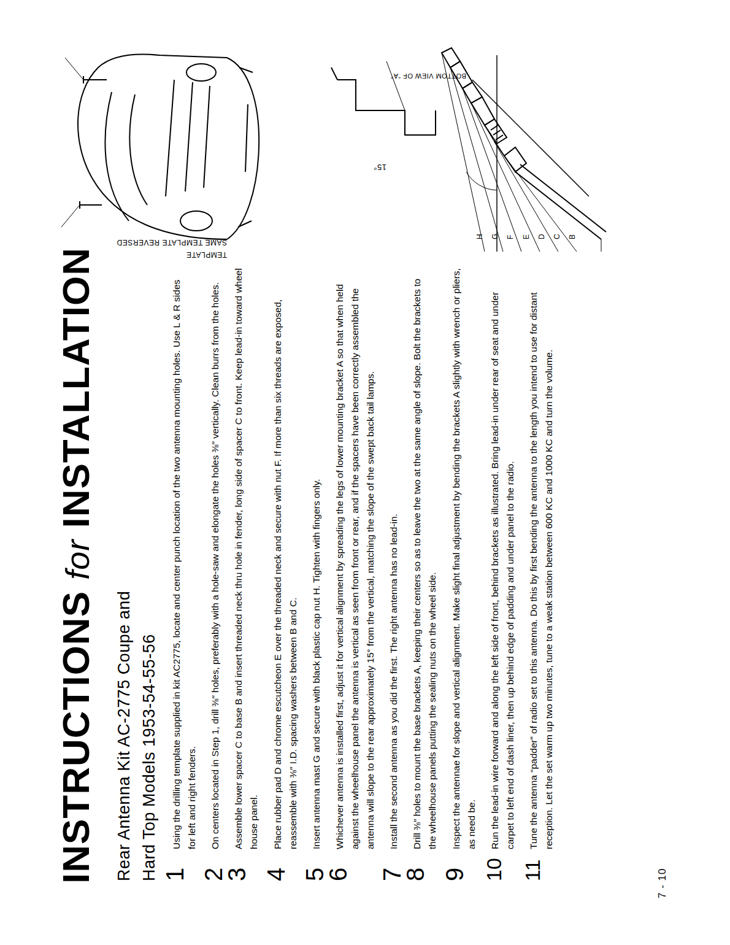INSTRUCTIONS for INSTALLATION
Rear Antenna Kit AC-2775 Coupe and
Hard Top Models 1953-54-55-56
1 Using the drilling template supplied in kit AC2775, locate and center punch location of the two antenna mounting holes. Use L & R sides for left and right fenders.
2 On centers located in Step 1, drill ⅜″ holes, preferably with a hole-saw and elongate the holes ⅜″ vertically. Clean burrs from the holes.
3 Assemble lower spacer C to base B and insert threaded neck thru hole in fender, long side of spacer C to front. Keep lead-in toward wheel house panel.
4 Place rubber pad D and chrome escutcheon E over the threaded neck and secure with nut F. If more than six threads are exposed, reassemble with ⅜″ I.D. spacing washers between B and C.
5 Insert antenna mast G and secure with black plastic cap nut H. Tighten with fingers only.
6 Whichever antenna is installed first, adjust it for vertical alignment by spreading the legs of lower mounting bracket A so that when held against the wheelhouse panel the antenna is vertical as seen from front or rear, and if the spacers have been correctly assembled the antenna will slope to the rear approximately 15° from the vertical, matching the slope of the swept back tail lamps.
7 Install the second antenna as you did the first. The right antenna has no lead-in.
8 Drill ⅜″ holes to mount the base brackets A, keeping their centers so as to leave the two at the same angle of slope. Bolt the brackets to the wheelhouse panels putting the sealing nuts on the wheel side.
9 Inspect the antennae for slope and vertical alignment. Make slight final adjustment by bending the brackets A slightly with wrench or pliers, as need be.
10 Run the lead-in wire forward and along the left side of front, behind brackets as illustrated. Bring lead-in under rear of seat and under carpet to left end of dash liner, then up behind edge of padding and under panel to the radio.
11 Tune the antenna “padder” of radio set to this antenna. Do this by first bending the antenna to the length you intend to use for distant reception. Let the set warm up two minutes, tune to a weak station between 600 KC and 1000 KC and turn the volume.
7 - 10
TEMPLATE
SAME TEMPLATE REVERSED
BOTTOM VIEW OF “A”
15°
H
G
F
E
D
C
B